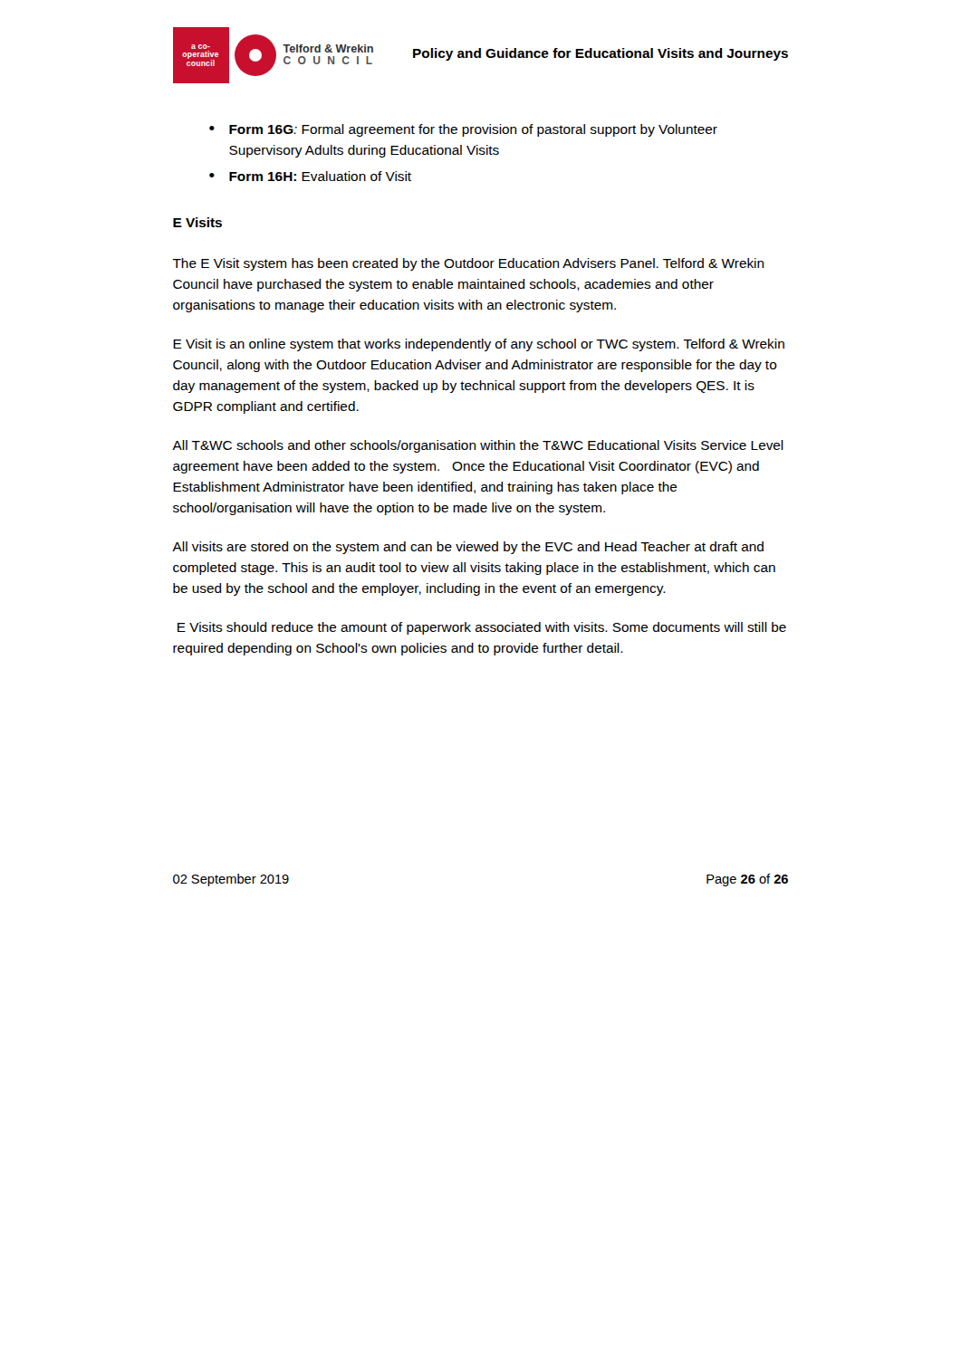a co-operative council
Telford & Wrekin C O U N C I L
Policy and Guidance for Educational Visits and Journeys
Form 16G: Formal agreement for the provision of pastoral support by Volunteer Supervisory Adults during Educational Visits
Form 16H: Evaluation of Visit
E Visits
The E Visit system has been created by the Outdoor Education Advisers Panel. Telford & Wrekin Council have purchased the system to enable maintained schools, academies and other organisations to manage their education visits with an electronic system.
E Visit is an online system that works independently of any school or TWC system. Telford & Wrekin Council, along with the Outdoor Education Adviser and Administrator are responsible for the day to day management of the system, backed up by technical support from the developers QES. It is GDPR compliant and certified.
All T&WC schools and other schools/organisation within the T&WC Educational Visits Service Level agreement have been added to the system. Once the Educational Visit Coordinator (EVC) and Establishment Administrator have been identified, and training has taken place the school/organisation will have the option to be made live on the system.
All visits are stored on the system and can be viewed by the EVC and Head Teacher at draft and completed stage. This is an audit tool to view all visits taking place in the establishment, which can be used by the school and the employer, including in the event of an emergency.
E Visits should reduce the amount of paperwork associated with visits. Some documents will still be required depending on School's own policies and to provide further detail.
02 September 2019
Page 26 of 26